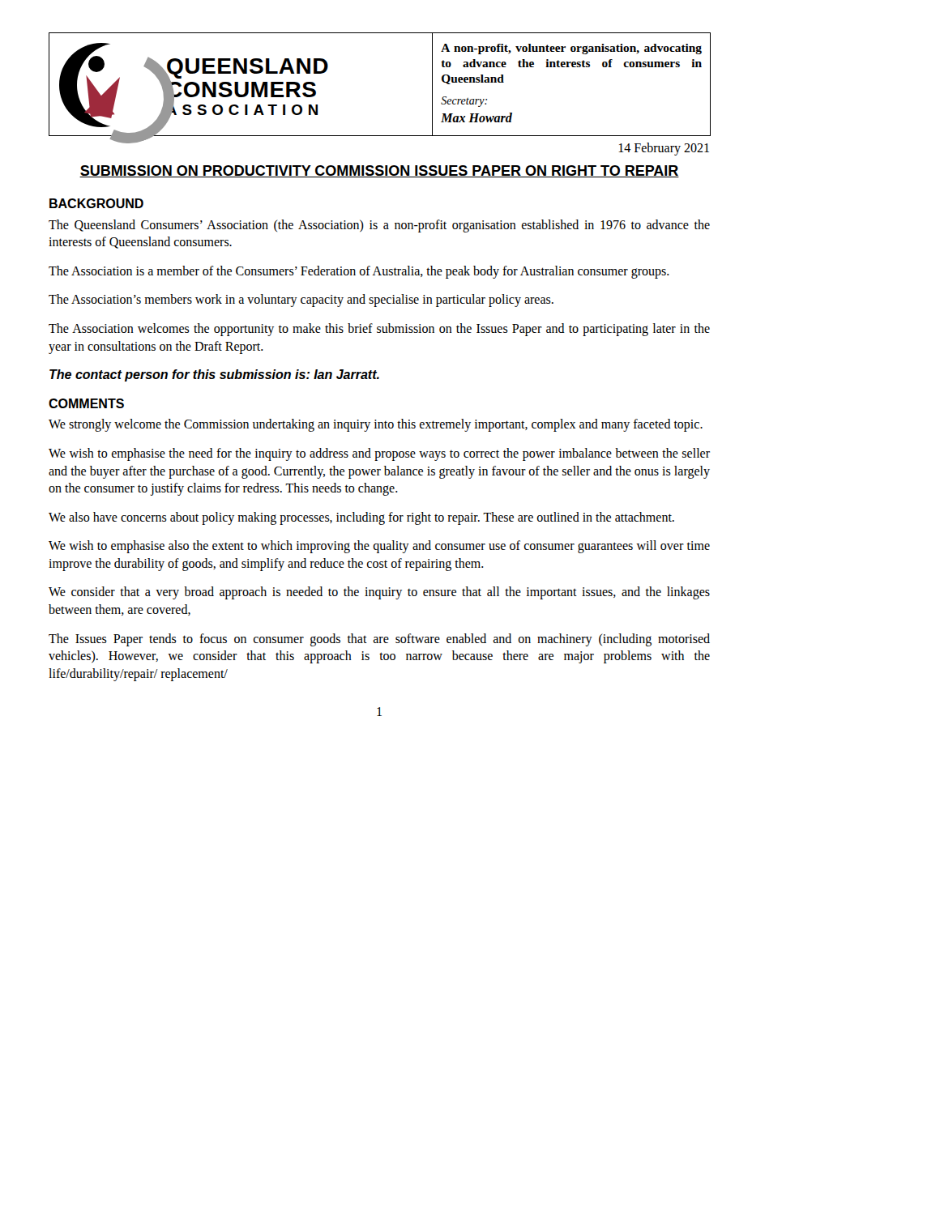QUEENSLAND
CONSUMERS
ASSOCIATION
A non-profit, volunteer organisation, advocating to advance the interests of consumers in Queensland
Secretary:
Max Howard
14 February 2021
SUBMISSION ON PRODUCTIVITY COMMISSION ISSUES PAPER ON RIGHT TO REPAIR
BACKGROUND
The Queensland Consumers’ Association (the Association) is a non-profit organisation established in 1976 to advance the interests of Queensland consumers.
The Association is a member of the Consumers’ Federation of Australia, the peak body for Australian consumer groups.
The Association’s members work in a voluntary capacity and specialise in particular policy areas.
The Association welcomes the opportunity to make this brief submission on the Issues Paper and to participating later in the year in consultations on the Draft Report.
The contact person for this submission is: Ian Jarratt.
COMMENTS
We strongly welcome the Commission undertaking an inquiry into this extremely important, complex and many faceted topic.
We wish to emphasise the need for the inquiry to address and propose ways to correct the power imbalance between the seller and the buyer after the purchase of a good. Currently, the power balance is greatly in favour of the seller and the onus is largely on the consumer to justify claims for redress. This needs to change.
We also have concerns about policy making processes, including for right to repair. These are outlined in the attachment.
We wish to emphasise also the extent to which improving the quality and consumer use of consumer guarantees will over time improve the durability of goods, and simplify and reduce the cost of repairing them.
We consider that a very broad approach is needed to the inquiry to ensure that all the important issues, and the linkages between them, are covered,
The Issues Paper tends to focus on consumer goods that are software enabled and on machinery (including motorised vehicles). However, we consider that this approach is too narrow because there are major problems with the life/durability/repair/ replacement/
1